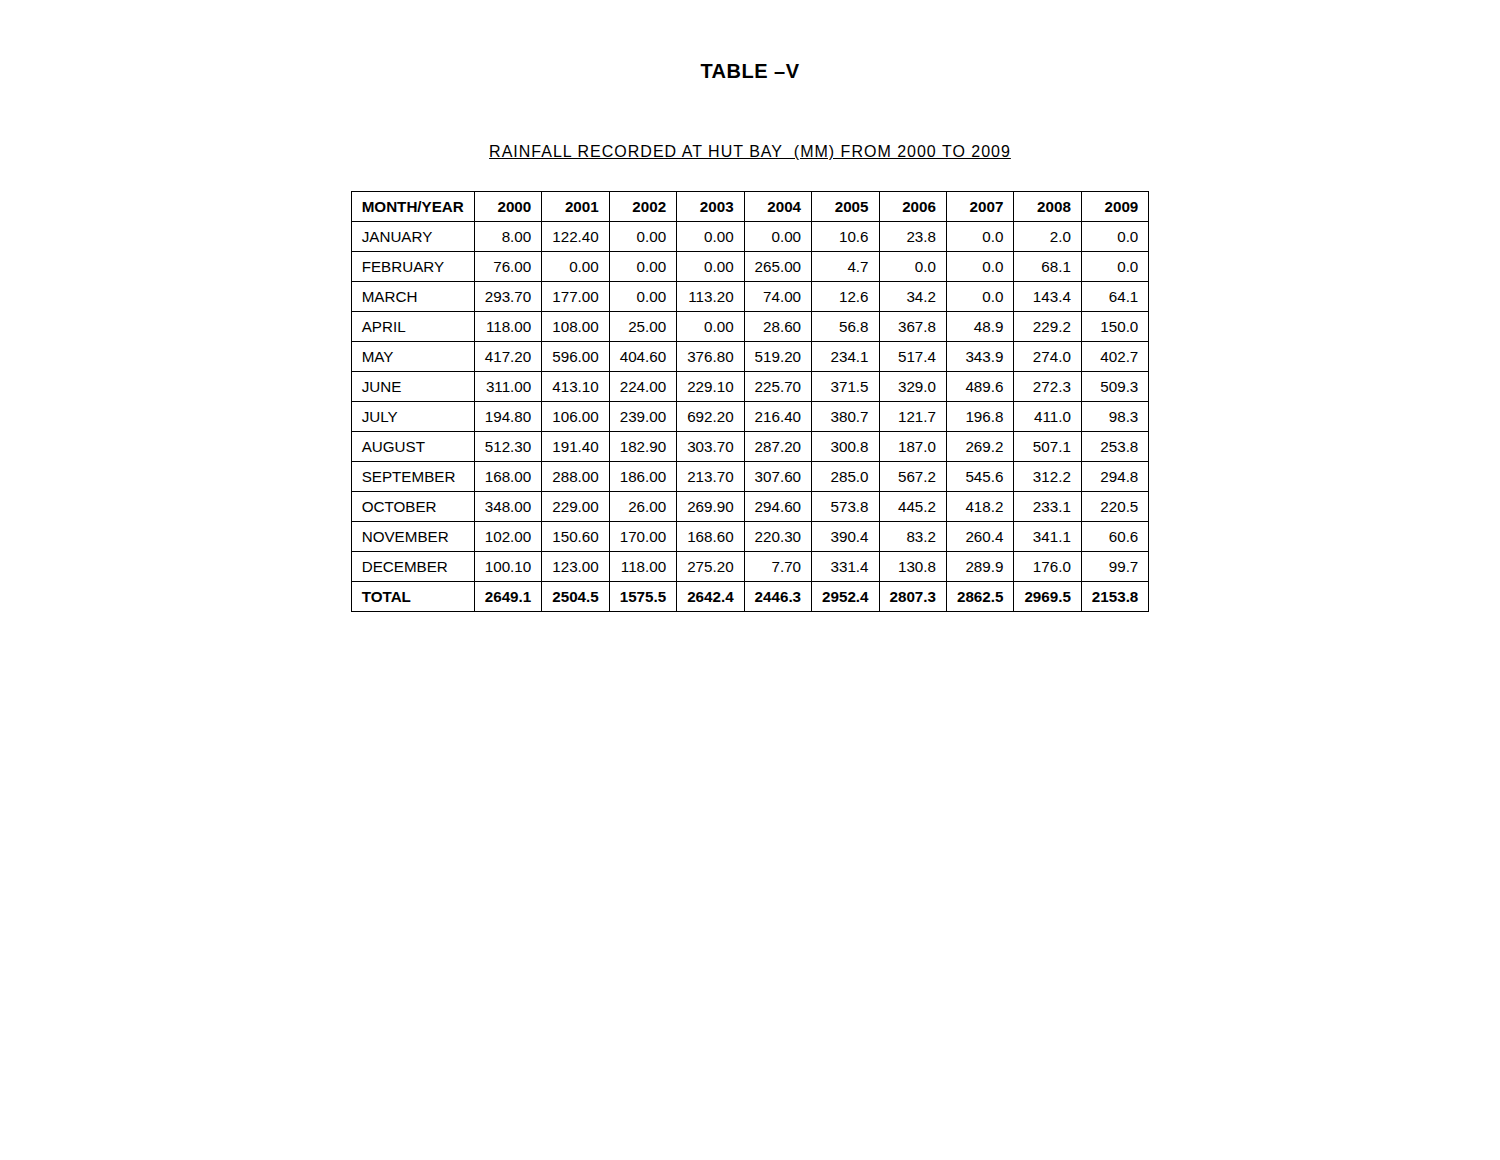TABLE –V
RAINFALL RECORDED AT HUT BAY (MM) FROM 2000 TO 2009
| MONTH/YEAR | 2000 | 2001 | 2002 | 2003 | 2004 | 2005 | 2006 | 2007 | 2008 | 2009 |
| --- | --- | --- | --- | --- | --- | --- | --- | --- | --- | --- |
| JANUARY | 8.00 | 122.40 | 0.00 | 0.00 | 0.00 | 10.6 | 23.8 | 0.0 | 2.0 | 0.0 |
| FEBRUARY | 76.00 | 0.00 | 0.00 | 0.00 | 265.00 | 4.7 | 0.0 | 0.0 | 68.1 | 0.0 |
| MARCH | 293.70 | 177.00 | 0.00 | 113.20 | 74.00 | 12.6 | 34.2 | 0.0 | 143.4 | 64.1 |
| APRIL | 118.00 | 108.00 | 25.00 | 0.00 | 28.60 | 56.8 | 367.8 | 48.9 | 229.2 | 150.0 |
| MAY | 417.20 | 596.00 | 404.60 | 376.80 | 519.20 | 234.1 | 517.4 | 343.9 | 274.0 | 402.7 |
| JUNE | 311.00 | 413.10 | 224.00 | 229.10 | 225.70 | 371.5 | 329.0 | 489.6 | 272.3 | 509.3 |
| JULY | 194.80 | 106.00 | 239.00 | 692.20 | 216.40 | 380.7 | 121.7 | 196.8 | 411.0 | 98.3 |
| AUGUST | 512.30 | 191.40 | 182.90 | 303.70 | 287.20 | 300.8 | 187.0 | 269.2 | 507.1 | 253.8 |
| SEPTEMBER | 168.00 | 288.00 | 186.00 | 213.70 | 307.60 | 285.0 | 567.2 | 545.6 | 312.2 | 294.8 |
| OCTOBER | 348.00 | 229.00 | 26.00 | 269.90 | 294.60 | 573.8 | 445.2 | 418.2 | 233.1 | 220.5 |
| NOVEMBER | 102.00 | 150.60 | 170.00 | 168.60 | 220.30 | 390.4 | 83.2 | 260.4 | 341.1 | 60.6 |
| DECEMBER | 100.10 | 123.00 | 118.00 | 275.20 | 7.70 | 331.4 | 130.8 | 289.9 | 176.0 | 99.7 |
| TOTAL | 2649.1 | 2504.5 | 1575.5 | 2642.4 | 2446.3 | 2952.4 | 2807.3 | 2862.5 | 2969.5 | 2153.8 |